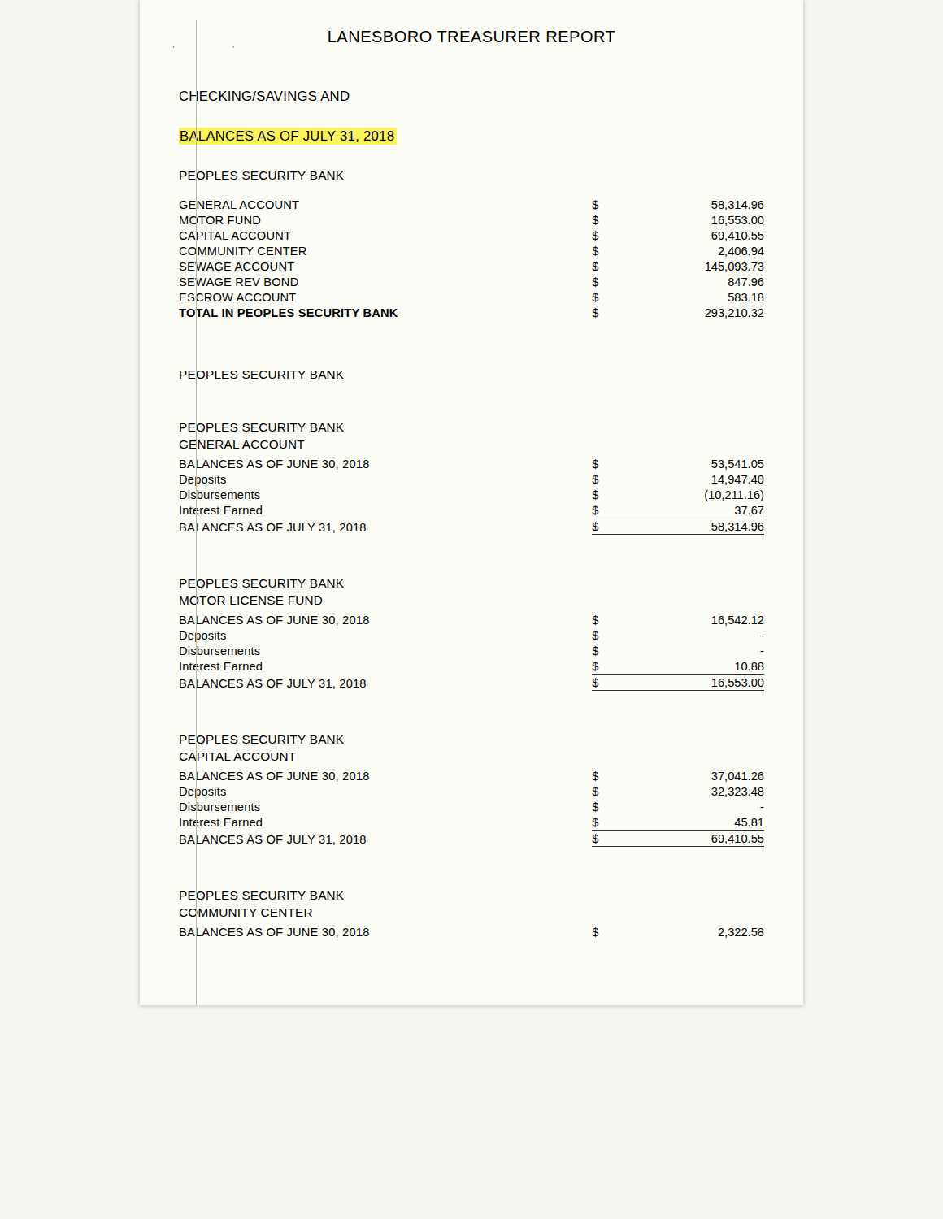' '
LANESBORO TREASURER REPORT
CHECKING/SAVINGS AND
BALANCES AS OF JULY 31, 2018
PEOPLES SECURITY BANK
| GENERAL ACCOUNT | | $ | 58,314.96 |
| MOTOR FUND | | $ | 16,553.00 |
| CAPITAL ACCOUNT | | $ | 69,410.55 |
| COMMUNITY CENTER | | $ | 2,406.94 |
| SEWAGE ACCOUNT | | $ | 145,093.73 |
| SEWAGE REV BOND | | $ | 847.96 |
| ESCROW ACCOUNT | | $ | 583.18 |
| TOTAL IN PEOPLES SECURITY BANK | | $ | 293,210.32 |
PEOPLES SECURITY BANK
PEOPLES SECURITY BANK
GENERAL ACCOUNT
| BALANCES AS OF JUNE 30, 2018 | | $ | 53,541.05 |
| Deposits | | $ | 14,947.40 |
| Disbursements | | $ | (10,211.16) |
| Interest Earned | | $ | 37.67 |
| BALANCES AS OF JULY 31, 2018 | | $ | 58,314.96 |
PEOPLES SECURITY BANK
MOTOR LICENSE FUND
| BALANCES AS OF JUNE 30, 2018 | | $ | 16,542.12 |
| Deposits | | $ | - |
| Disbursements | | $ | - |
| Interest Earned | | $ | 10.88 |
| BALANCES AS OF JULY 31, 2018 | | $ | 16,553.00 |
PEOPLES SECURITY BANK
CAPITAL ACCOUNT
| BALANCES AS OF JUNE 30, 2018 | | $ | 37,041.26 |
| Deposits | | $ | 32,323.48 |
| Disbursements | | $ | - |
| Interest Earned | | $ | 45.81 |
| BALANCES AS OF JULY 31, 2018 | | $ | 69,410.55 |
PEOPLES SECURITY BANK
COMMUNITY CENTER
| BALANCES AS OF JUNE 30, 2018 | | $ | 2,322.58 |